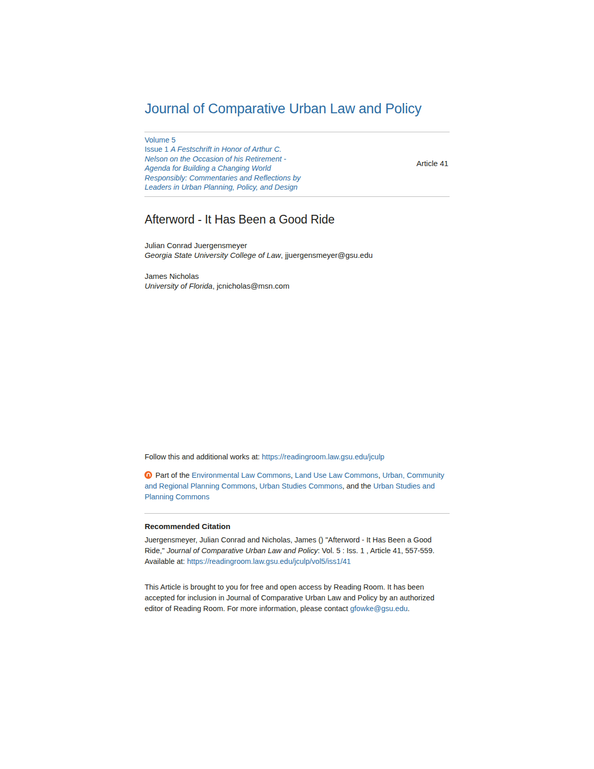Journal of Comparative Urban Law and Policy
Volume 5
Issue 1 A Festschrift in Honor of Arthur C.
Nelson on the Occasion of his Retirement -
Agenda for Building a Changing World
Responsibly: Commentaries and Reflections by
Leaders in Urban Planning, Policy, and Design
Article 41
Afterword - It Has Been a Good Ride
Julian Conrad Juergensmeyer Georgia State University College of Law, jjuergensmeyer@gsu.edu
James Nicholas University of Florida, jcnicholas@msn.com
Follow this and additional works at: https://readingroom.law.gsu.edu/jculp
Part of the Environmental Law Commons, Land Use Law Commons, Urban, Community and Regional Planning Commons, Urban Studies Commons, and the Urban Studies and Planning Commons
Recommended Citation
Juergensmeyer, Julian Conrad and Nicholas, James () "Afterword - It Has Been a Good Ride," Journal of Comparative Urban Law and Policy: Vol. 5 : Iss. 1 , Article 41, 557-559.
Available at: https://readingroom.law.gsu.edu/jculp/vol5/iss1/41
This Article is brought to you for free and open access by Reading Room. It has been accepted for inclusion in Journal of Comparative Urban Law and Policy by an authorized editor of Reading Room. For more information, please contact gfowke@gsu.edu.